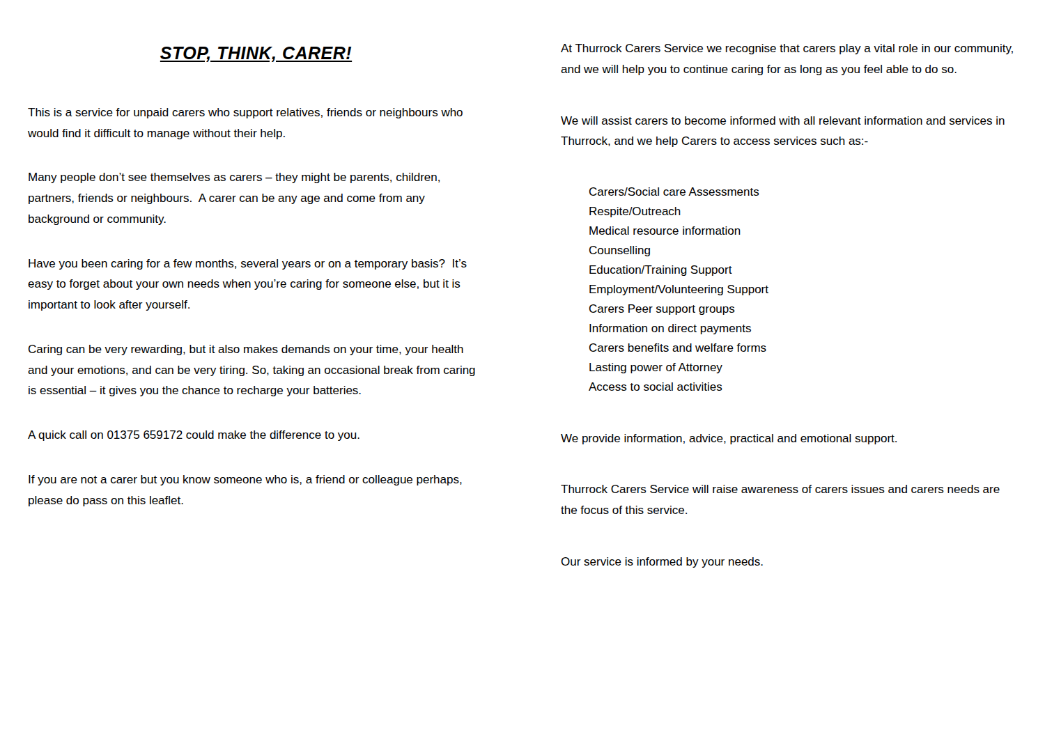STOP, THINK, CARER!
This is a service for unpaid carers who support relatives, friends or neighbours who would find it difficult to manage without their help.
Many people don’t see themselves as carers – they might be parents, children, partners, friends or neighbours. A carer can be any age and come from any background or community.
Have you been caring for a few months, several years or on a temporary basis? It’s easy to forget about your own needs when you’re caring for someone else, but it is important to look after yourself.
Caring can be very rewarding, but it also makes demands on your time, your health and your emotions, and can be very tiring. So, taking an occasional break from caring is essential – it gives you the chance to recharge your batteries.
A quick call on 01375 659172 could make the difference to you.
If you are not a carer but you know someone who is, a friend or colleague perhaps, please do pass on this leaflet.
At Thurrock Carers Service we recognise that carers play a vital role in our community, and we will help you to continue caring for as long as you feel able to do so.
We will assist carers to become informed with all relevant information and services in Thurrock, and we help Carers to access services such as:-
Carers/Social care Assessments
Respite/Outreach
Medical resource information
Counselling
Education/Training Support
Employment/Volunteering Support
Carers Peer support groups
Information on direct payments
Carers benefits and welfare forms
Lasting power of Attorney
Access to social activities
We provide information, advice, practical and emotional support.
Thurrock Carers Service will raise awareness of carers issues and carers needs are the focus of this service.
Our service is informed by your needs.